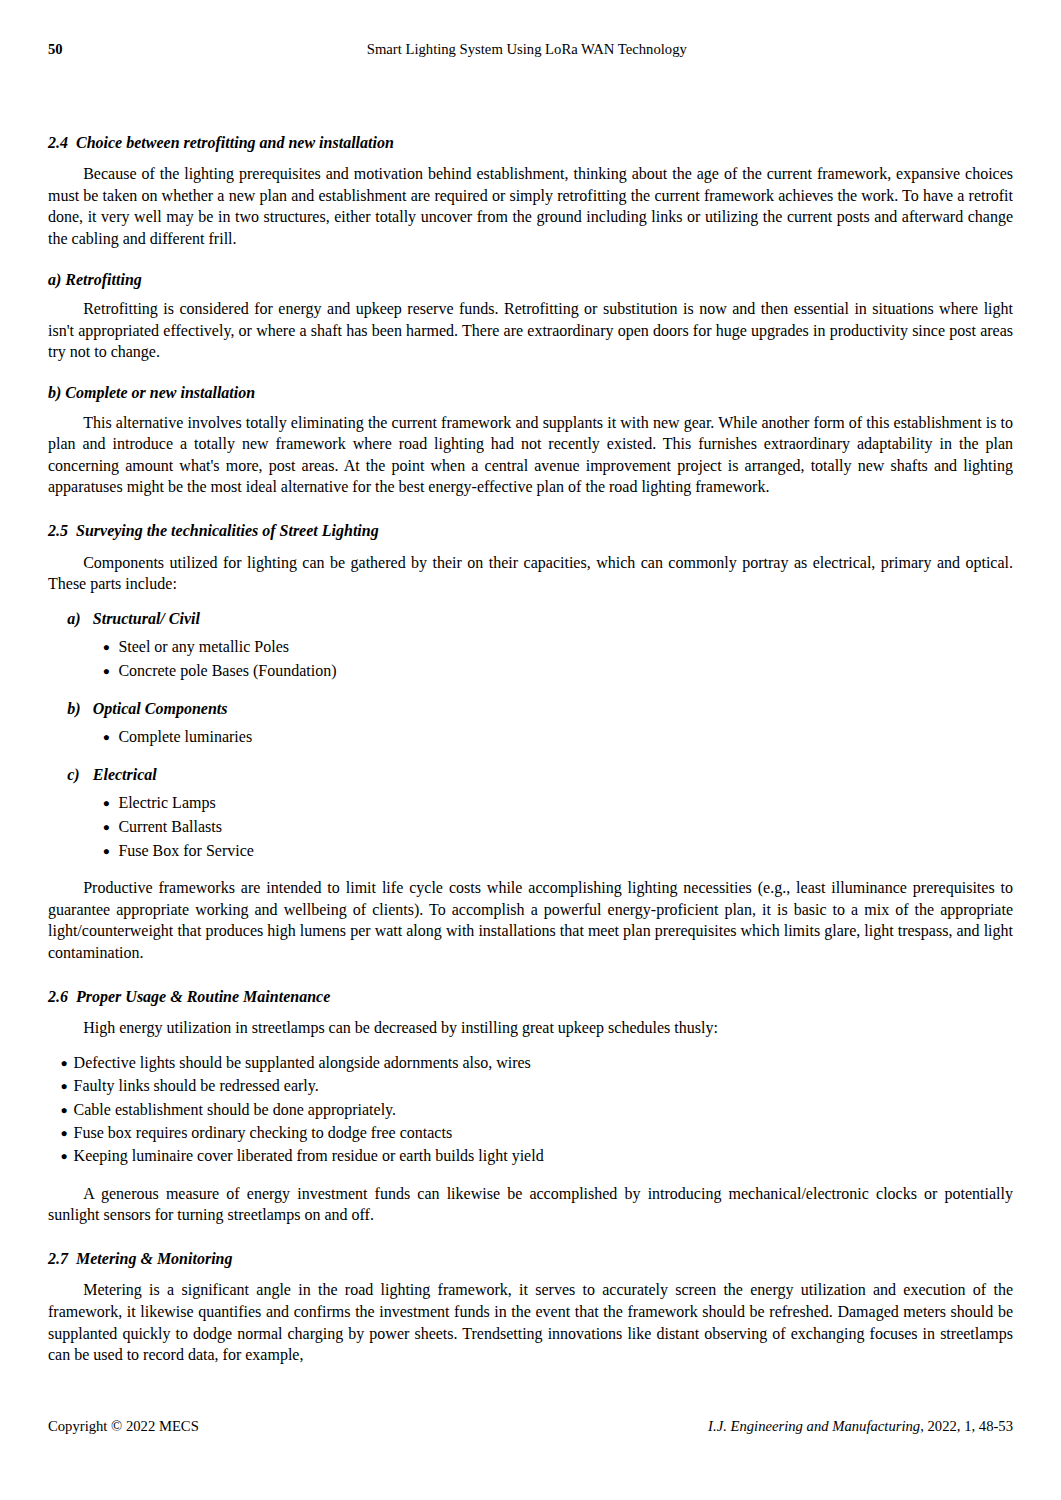50 Smart Lighting System Using LoRa WAN Technology
2.4 Choice between retrofitting and new installation
Because of the lighting prerequisites and motivation behind establishment, thinking about the age of the current framework, expansive choices must be taken on whether a new plan and establishment are required or simply retrofitting the current framework achieves the work. To have a retrofit done, it very well may be in two structures, either totally uncover from the ground including links or utilizing the current posts and afterward change the cabling and different frill.
a) Retrofitting
Retrofitting is considered for energy and upkeep reserve funds. Retrofitting or substitution is now and then essential in situations where light isn't appropriated effectively, or where a shaft has been harmed. There are extraordinary open doors for huge upgrades in productivity since post areas try not to change.
b) Complete or new installation
This alternative involves totally eliminating the current framework and supplants it with new gear. While another form of this establishment is to plan and introduce a totally new framework where road lighting had not recently existed. This furnishes extraordinary adaptability in the plan concerning amount what's more, post areas. At the point when a central avenue improvement project is arranged, totally new shafts and lighting apparatuses might be the most ideal alternative for the best energy-effective plan of the road lighting framework.
2.5 Surveying the technicalities of Street Lighting
Components utilized for lighting can be gathered by their on their capacities, which can commonly portray as electrical, primary and optical. These parts include:
a) Structural/ Civil
Steel or any metallic Poles
Concrete pole Bases (Foundation)
b) Optical Components
Complete luminaries
c) Electrical
Electric Lamps
Current Ballasts
Fuse Box for Service
Productive frameworks are intended to limit life cycle costs while accomplishing lighting necessities (e.g., least illuminance prerequisites to guarantee appropriate working and wellbeing of clients). To accomplish a powerful energy-proficient plan, it is basic to a mix of the appropriate light/counterweight that produces high lumens per watt along with installations that meet plan prerequisites which limits glare, light trespass, and light contamination.
2.6 Proper Usage & Routine Maintenance
High energy utilization in streetlamps can be decreased by instilling great upkeep schedules thusly:
Defective lights should be supplanted alongside adornments also, wires
Faulty links should be redressed early.
Cable establishment should be done appropriately.
Fuse box requires ordinary checking to dodge free contacts
Keeping luminaire cover liberated from residue or earth builds light yield
A generous measure of energy investment funds can likewise be accomplished by introducing mechanical/electronic clocks or potentially sunlight sensors for turning streetlamps on and off.
2.7 Metering & Monitoring
Metering is a significant angle in the road lighting framework, it serves to accurately screen the energy utilization and execution of the framework, it likewise quantifies and confirms the investment funds in the event that the framework should be refreshed. Damaged meters should be supplanted quickly to dodge normal charging by power sheets. Trendsetting innovations like distant observing of exchanging focuses in streetlamps can be used to record data, for example,
Copyright © 2022 MECS I.J. Engineering and Manufacturing, 2022, 1, 48-53